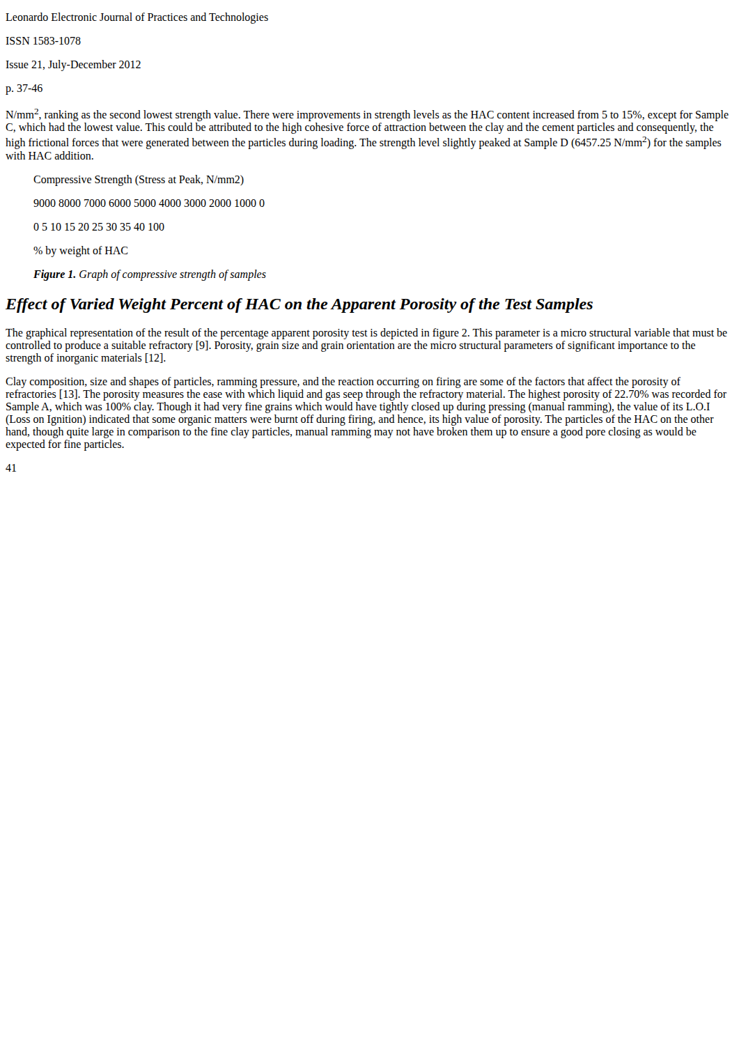Leonardo Electronic Journal of Practices and Technologies
ISSN 1583-1078
Issue 21, July-December 2012
p. 37-46
N/mm2, ranking as the second lowest strength value. There were improvements in strength levels as the HAC content increased from 5 to 15%, except for Sample C, which had the lowest value. This could be attributed to the high cohesive force of attraction between the clay and the cement particles and consequently, the high frictional forces that were generated between the particles during loading. The strength level slightly peaked at Sample D (6457.25 N/mm2) for the samples with HAC addition.
Compressive Strength (Stress at Peak, N/mm2)
9000 8000 7000 6000 5000 4000 3000 2000 1000 0
0 5 10 15 20 25 30 35 40 100
% by weight of HAC
Figure 1. Graph of compressive strength of samples
Effect of Varied Weight Percent of HAC on the Apparent Porosity of the Test Samples
The graphical representation of the result of the percentage apparent porosity test is depicted in figure 2. This parameter is a micro structural variable that must be controlled to produce a suitable refractory [9]. Porosity, grain size and grain orientation are the micro structural parameters of significant importance to the strength of inorganic materials [12].
Clay composition, size and shapes of particles, ramming pressure, and the reaction occurring on firing are some of the factors that affect the porosity of refractories [13]. The porosity measures the ease with which liquid and gas seep through the refractory material. The highest porosity of 22.70% was recorded for Sample A, which was 100% clay. Though it had very fine grains which would have tightly closed up during pressing (manual ramming), the value of its L.O.I (Loss on Ignition) indicated that some organic matters were burnt off during firing, and hence, its high value of porosity. The particles of the HAC on the other hand, though quite large in comparison to the fine clay particles, manual ramming may not have broken them up to ensure a good pore closing as would be expected for fine particles.
41